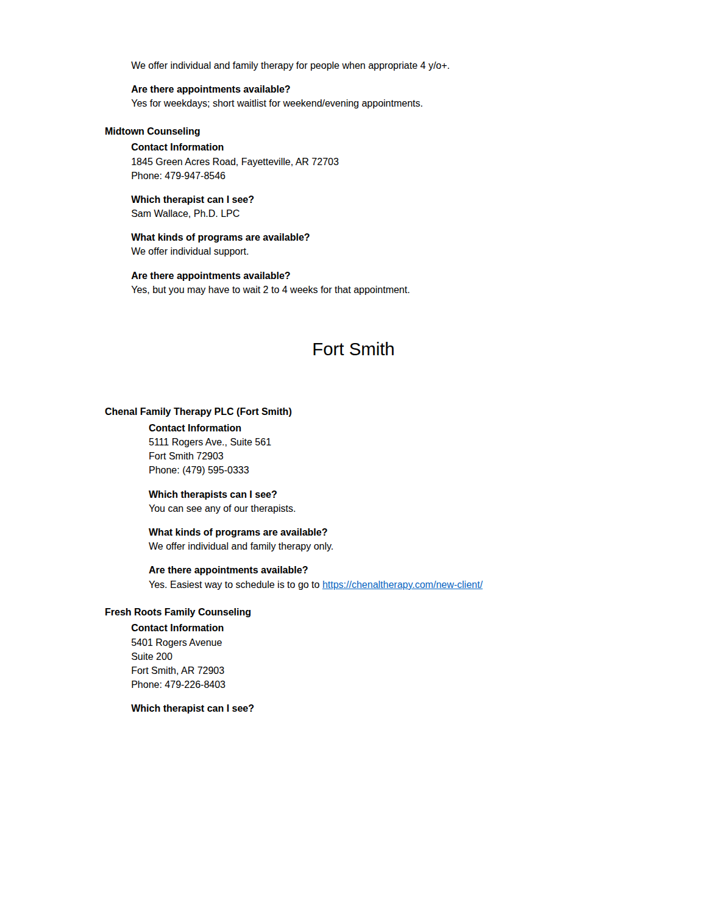We offer individual and family therapy for people when appropriate 4 y/o+.
Are there appointments available?
Yes for weekdays; short waitlist for weekend/evening appointments.
Midtown Counseling
Contact Information
1845 Green Acres Road, Fayetteville, AR 72703
Phone: 479-947-8546
Which therapist can I see?
Sam Wallace, Ph.D. LPC
What kinds of programs are available?
We offer individual support.
Are there appointments available?
Yes, but you may have to wait 2 to 4 weeks for that appointment.
Fort Smith
Chenal Family Therapy PLC (Fort Smith)
Contact Information
5111 Rogers Ave., Suite 561
Fort Smith 72903
Phone: (479) 595-0333
Which therapists can I see?
You can see any of our therapists.
What kinds of programs are available?
We offer individual and family therapy only.
Are there appointments available?
Yes. Easiest way to schedule is to go to https://chenaltherapy.com/new-client/
Fresh Roots Family Counseling
Contact Information
5401 Rogers Avenue
Suite 200
Fort Smith, AR 72903
Phone: 479-226-8403
Which therapist can I see?